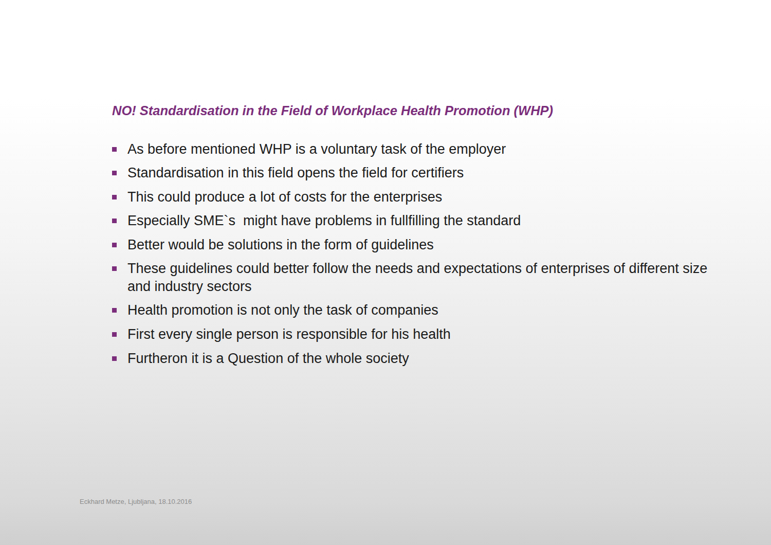NO! Standardisation in the Field of Workplace Health Promotion (WHP)
As before mentioned WHP is a voluntary task of the employer
Standardisation in this field opens the field for certifiers
This could produce a lot of costs for the enterprises
Especially SME`s might have problems in fullfilling the standard
Better would be solutions in the form of guidelines
These guidelines could better follow the needs and expectations of enterprises of different size and industry sectors
Health promotion is not only the task of companies
First every single person is responsible for his health
Furtheron it is a Question of the whole society
Eckhard Metze, Ljubljana, 18.10.2016